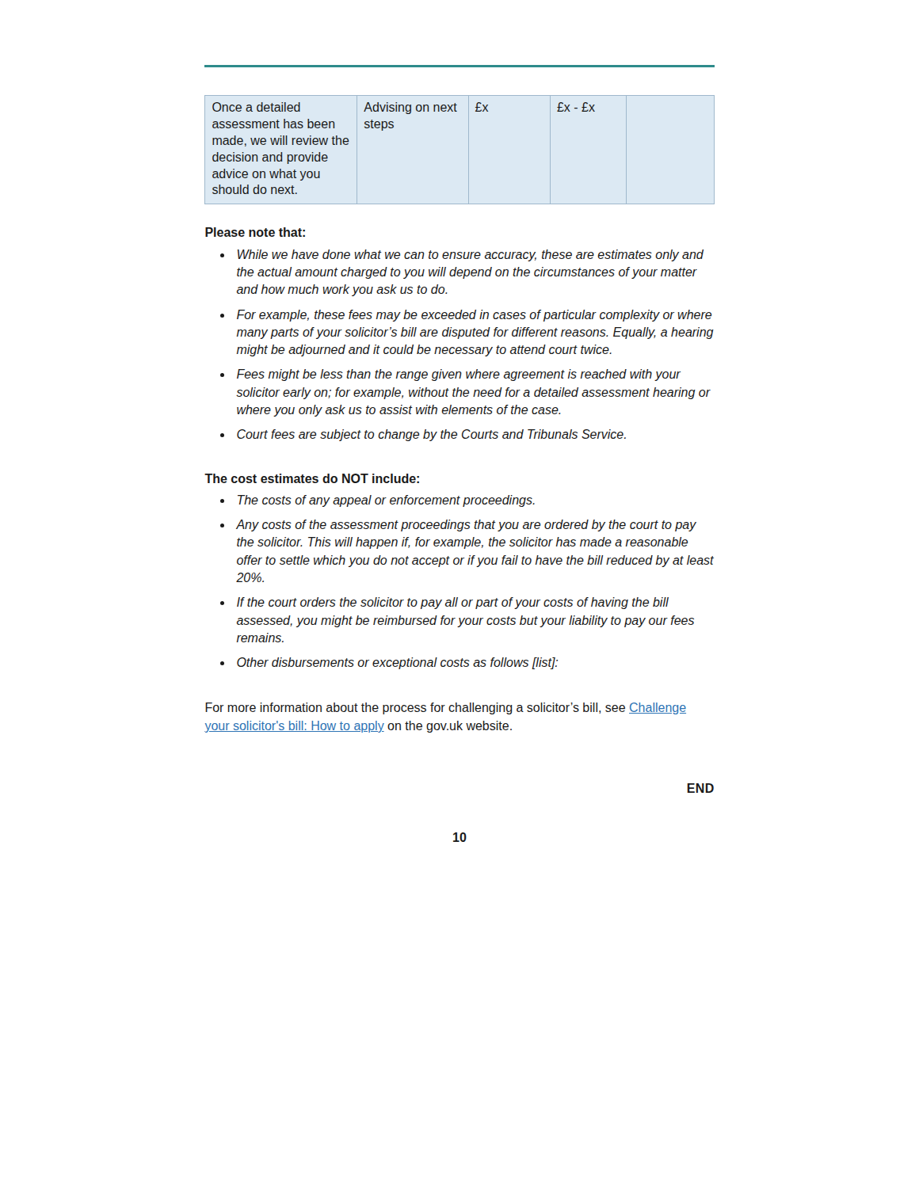| Once a detailed assessment has been made, we will review the decision and provide advice on what you should do next. | Advising on next steps | £x | £x - £x | |
Please note that:
While we have done what we can to ensure accuracy, these are estimates only and the actual amount charged to you will depend on the circumstances of your matter and how much work you ask us to do.
For example, these fees may be exceeded in cases of particular complexity or where many parts of your solicitor’s bill are disputed for different reasons. Equally, a hearing might be adjourned and it could be necessary to attend court twice.
Fees might be less than the range given where agreement is reached with your solicitor early on; for example, without the need for a detailed assessment hearing or where you only ask us to assist with elements of the case.
Court fees are subject to change by the Courts and Tribunals Service.
The cost estimates do NOT include:
The costs of any appeal or enforcement proceedings.
Any costs of the assessment proceedings that you are ordered by the court to pay the solicitor. This will happen if, for example, the solicitor has made a reasonable offer to settle which you do not accept or if you fail to have the bill reduced by at least 20%.
If the court orders the solicitor to pay all or part of your costs of having the bill assessed, you might be reimbursed for your costs but your liability to pay our fees remains.
Other disbursements or exceptional costs as follows [list]:
For more information about the process for challenging a solicitor’s bill, see Challenge your solicitor's bill: How to apply on the gov.uk website.
END
10